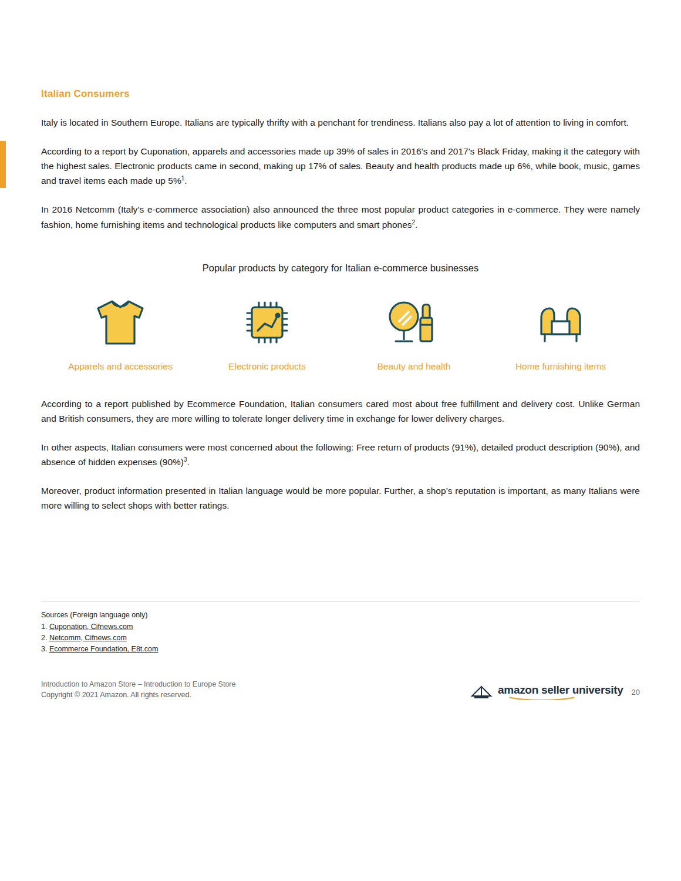Italian Consumers
Italy is located in Southern Europe. Italians are typically thrifty with a penchant for trendiness. Italians also pay a lot of attention to living in comfort.
According to a report by Cuponation, apparels and accessories made up 39% of sales in 2016’s and 2017's Black Friday, making it the category with the highest sales. Electronic products came in second, making up 17% of sales. Beauty and health products made up 6%, while book, music, games and travel items each made up 5%1.
In 2016 Netcomm (Italy’s e-commerce association) also announced the three most popular product categories in e-commerce. They were namely fashion, home furnishing items and technological products like computers and smart phones2.
Popular products by category for Italian e-commerce businesses
Apparels and accessories
Electronic products
Beauty and health
Home furnishing items
According to a report published by Ecommerce Foundation, Italian consumers cared most about free fulfillment and delivery cost. Unlike German and British consumers, they are more willing to tolerate longer delivery time in exchange for lower delivery charges.
In other aspects, Italian consumers were most concerned about the following: Free return of products (91%), detailed product description (90%), and absence of hidden expenses (90%)3.
Moreover, product information presented in Italian language would be more popular. Further, a shop’s reputation is important, as many Italians were more willing to select shops with better ratings.
Sources (Foreign language only)
1. Cuponation, Cifnews.com
2. Netcomm, Cifnews.com
3. Ecommerce Foundation, E8t.com
Introduction to Amazon Store – Introduction to Europe Store
Copyright © 2021 Amazon. All rights reserved.
amazon seller university
20